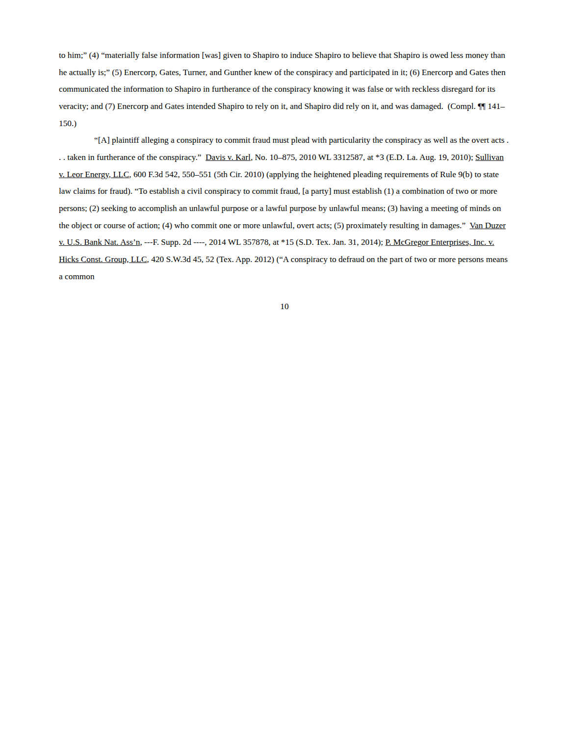to him;” (4) “materially false information [was] given to Shapiro to induce Shapiro to believe that Shapiro is owed less money than he actually is;” (5) Enercorp, Gates, Turner, and Gunther knew of the conspiracy and participated in it; (6) Enercorp and Gates then communicated the information to Shapiro in furtherance of the conspiracy knowing it was false or with reckless disregard for its veracity; and (7) Enercorp and Gates intended Shapiro to rely on it, and Shapiro did rely on it, and was damaged. (Compl. ¶¶ 141–150.)
“[A] plaintiff alleging a conspiracy to commit fraud must plead with particularity the conspiracy as well as the overt acts . . . taken in furtherance of the conspiracy.” Davis v. Karl, No. 10–875, 2010 WL 3312587, at *3 (E.D. La. Aug. 19, 2010); Sullivan v. Leor Energy, LLC, 600 F.3d 542, 550–551 (5th Cir. 2010) (applying the heightened pleading requirements of Rule 9(b) to state law claims for fraud). “To establish a civil conspiracy to commit fraud, [a party] must establish (1) a combination of two or more persons; (2) seeking to accomplish an unlawful purpose or a lawful purpose by unlawful means; (3) having a meeting of minds on the object or course of action; (4) who commit one or more unlawful, overt acts; (5) proximately resulting in damages.” Van Duzer v. U.S. Bank Nat. Ass’n, ---F. Supp. 2d ----, 2014 WL 357878, at *15 (S.D. Tex. Jan. 31, 2014); P. McGregor Enterprises, Inc. v. Hicks Const. Group, LLC, 420 S.W.3d 45, 52 (Tex. App. 2012) (“A conspiracy to defraud on the part of two or more persons means a common
10